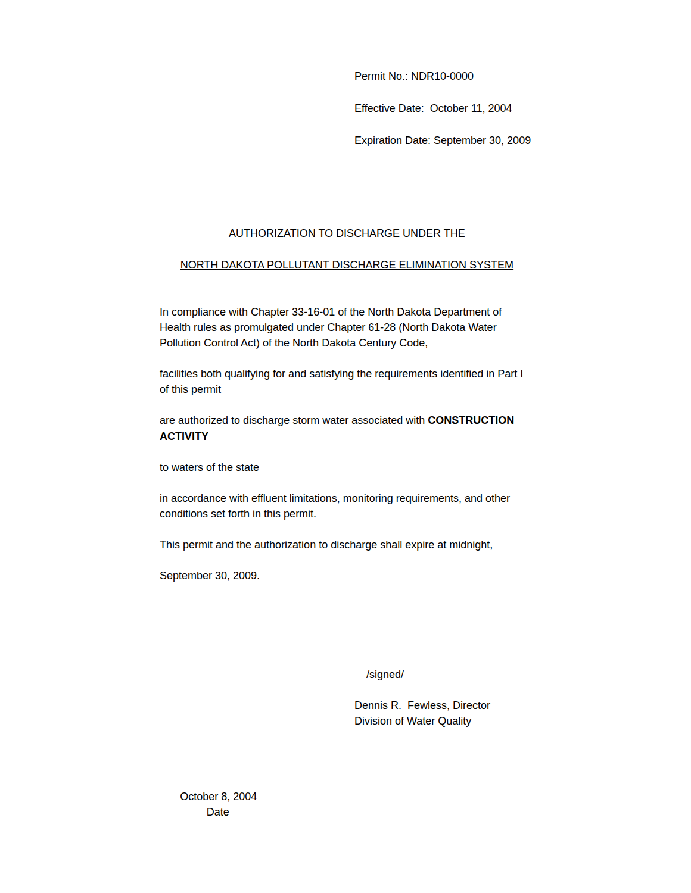Permit No.: NDR10-0000
Effective Date: October 11, 2004
Expiration Date: September 30, 2009
AUTHORIZATION TO DISCHARGE UNDER THE
NORTH DAKOTA POLLUTANT DISCHARGE ELIMINATION SYSTEM
In compliance with Chapter 33-16-01 of the North Dakota Department of Health rules as promulgated under Chapter 61-28 (North Dakota Water Pollution Control Act) of the North Dakota Century Code,
facilities both qualifying for and satisfying the requirements identified in Part I of this permit
are authorized to discharge storm water associated with CONSTRUCTION ACTIVITY
to waters of the state
in accordance with effluent limitations, monitoring requirements, and other conditions set forth in this permit.
This permit and the authorization to discharge shall expire at midnight,
September 30, 2009.
/signed/
Dennis R. Fewless, Director
Division of Water Quality
October 8, 2004
Date